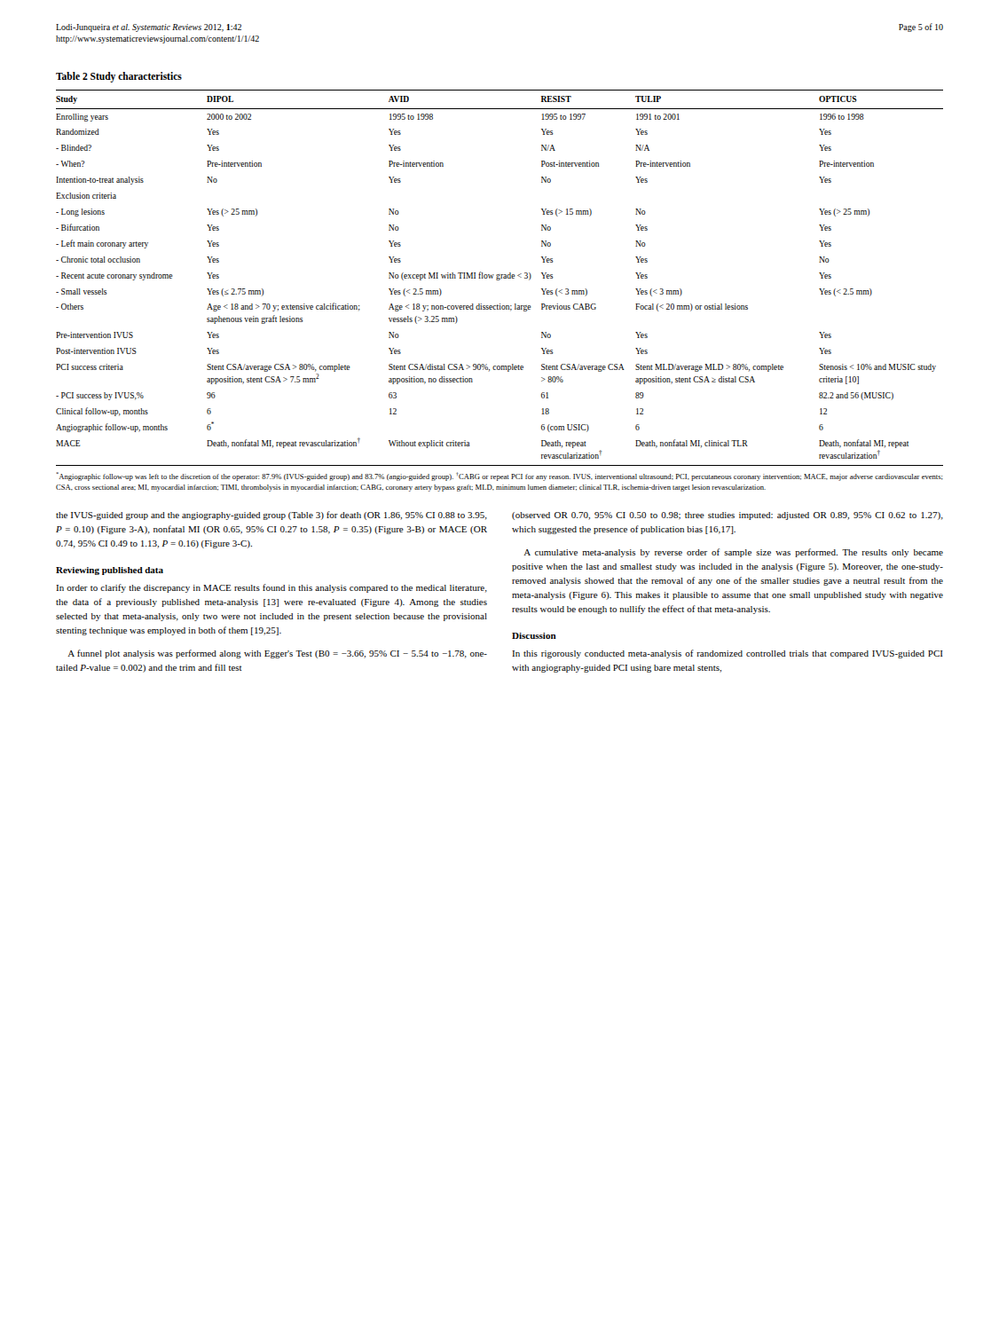Lodi-Junqueira et al. Systematic Reviews 2012, 1:42
http://www.systematicreviewsjournal.com/content/1/1/42
Page 5 of 10
Table 2 Study characteristics
| Study | DIPOL | AVID | RESIST | TULIP | OPTICUS |
| --- | --- | --- | --- | --- | --- |
| Enrolling years | 2000 to 2002 | 1995 to 1998 | 1995 to 1997 | 1991 to 2001 | 1996 to 1998 |
| Randomized | Yes | Yes | Yes | Yes | Yes |
| - Blinded? | Yes | Yes | N/A | N/A | Yes |
| - When? | Pre-intervention | Pre-intervention | Post-intervention | Pre-intervention | Pre-intervention |
| Intention-to-treat analysis | No | Yes | No | Yes | Yes |
| Exclusion criteria | | | | | |
| - Long lesions | Yes (> 25 mm) | No | Yes (> 15 mm) | No | Yes (> 25 mm) |
| - Bifurcation | Yes | No | No | Yes | Yes |
| - Left main coronary artery | Yes | Yes | No | No | Yes |
| - Chronic total occlusion | Yes | Yes | Yes | Yes | No |
| - Recent acute coronary syndrome | Yes | No (except MI with TIMI flow grade < 3) | Yes | Yes | Yes |
| - Small vessels | Yes (≤ 2.75 mm) | Yes (< 2.5 mm) | Yes (< 3 mm) | Yes (< 3 mm) | Yes (< 2.5 mm) |
| - Others | Age < 18 and > 70 y; extensive calcification; saphenous vein graft lesions | Age < 18 y; non-covered dissection; large vessels (> 3.25 mm) | Previous CABG | Focal (< 20 mm) or ostial lesions | |
| Pre-intervention IVUS | Yes | No | No | Yes | Yes |
| Post-intervention IVUS | Yes | Yes | Yes | Yes | Yes |
| PCI success criteria | Stent CSA/average CSA > 80%, complete apposition, stent CSA > 7.5 mm 2 | Stent CSA/distal CSA > 90%, complete apposition, no dissection | Stent CSA/average CSA > 80% | Stent MLD/average MLD > 80%, complete apposition, stent CSA ≥ distal CSA | Stenosis < 10% and MUSIC study criteria [10] |
| - PCI success by IVUS,% | 96 | 63 | 61 | 89 | 82.2 and 56 (MUSIC) |
| Clinical follow-up, months | 6 | 12 | 18 | 12 | 12 |
| Angiographic follow-up, months | 6 * | | 6 (com USIC) | 6 | 6 |
| MACE | Death, nonfatal MI, repeat revascularization † | Without explicit criteria | Death, repeat revascularization † | Death, nonfatal MI, clinical TLR | Death, nonfatal MI, repeat revascularization † |
*Angiographic follow-up was left to the discretion of the operator: 87.9% (IVUS-guided group) and 83.7% (angio-guided group). †CABG or repeat PCI for any reason. IVUS, interventional ultrasound; PCI, percutaneous coronary intervention; MACE, major adverse cardiovascular events; CSA, cross sectional area; MI, myocardial infarction; TIMI, thrombolysis in myocardial infarction; CABG, coronary artery bypass graft; MLD, minimum lumen diameter; clinical TLR, ischemia-driven target lesion revascularization.
the IVUS-guided group and the angiography-guided group (Table 3) for death (OR 1.86, 95% CI 0.88 to 3.95, P = 0.10) (Figure 3-A), nonfatal MI (OR 0.65, 95% CI 0.27 to 1.58, P = 0.35) (Figure 3-B) or MACE (OR 0.74, 95% CI 0.49 to 1.13, P = 0.16) (Figure 3-C).
Reviewing published data
In order to clarify the discrepancy in MACE results found in this analysis compared to the medical literature, the data of a previously published meta-analysis [13] were re-evaluated (Figure 4). Among the studies selected by that meta-analysis, only two were not included in the present selection because the provisional stenting technique was employed in both of them [19,25].
A funnel plot analysis was performed along with Egger's Test (B0 = −3.66, 95% CI − 5.54 to −1.78, one-tailed P-value = 0.002) and the trim and fill test
(observed OR 0.70, 95% CI 0.50 to 0.98; three studies imputed: adjusted OR 0.89, 95% CI 0.62 to 1.27), which suggested the presence of publication bias [16,17].
A cumulative meta-analysis by reverse order of sample size was performed. The results only became positive when the last and smallest study was included in the analysis (Figure 5). Moreover, the one-study-removed analysis showed that the removal of any one of the smaller studies gave a neutral result from the meta-analysis (Figure 6). This makes it plausible to assume that one small unpublished study with negative results would be enough to nullify the effect of that meta-analysis.
Discussion
In this rigorously conducted meta-analysis of randomized controlled trials that compared IVUS-guided PCI with angiography-guided PCI using bare metal stents,